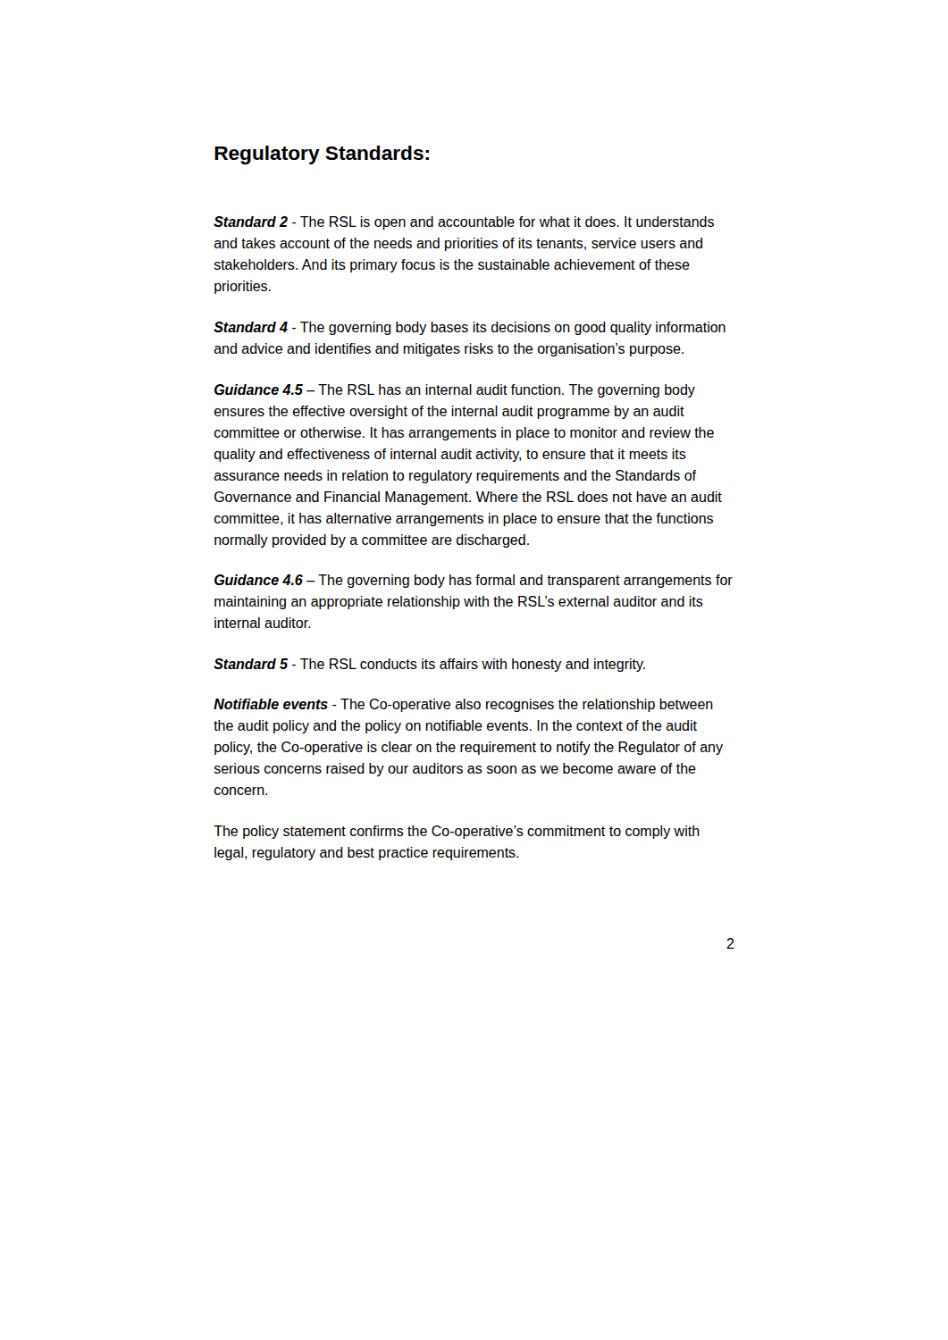Regulatory Standards:
Standard 2 - The RSL is open and accountable for what it does. It understands and takes account of the needs and priorities of its tenants, service users and stakeholders. And its primary focus is the sustainable achievement of these priorities.
Standard 4 - The governing body bases its decisions on good quality information and advice and identifies and mitigates risks to the organisation’s purpose.
Guidance 4.5 – The RSL has an internal audit function. The governing body ensures the effective oversight of the internal audit programme by an audit committee or otherwise. It has arrangements in place to monitor and review the quality and effectiveness of internal audit activity, to ensure that it meets its assurance needs in relation to regulatory requirements and the Standards of Governance and Financial Management. Where the RSL does not have an audit committee, it has alternative arrangements in place to ensure that the functions normally provided by a committee are discharged.
Guidance 4.6 – The governing body has formal and transparent arrangements for maintaining an appropriate relationship with the RSL’s external auditor and its internal auditor.
Standard 5 - The RSL conducts its affairs with honesty and integrity.
Notifiable events - The Co-operative also recognises the relationship between the audit policy and the policy on notifiable events. In the context of the audit policy, the Co-operative is clear on the requirement to notify the Regulator of any serious concerns raised by our auditors as soon as we become aware of the concern.
The policy statement confirms the Co-operative’s commitment to comply with legal, regulatory and best practice requirements.
2